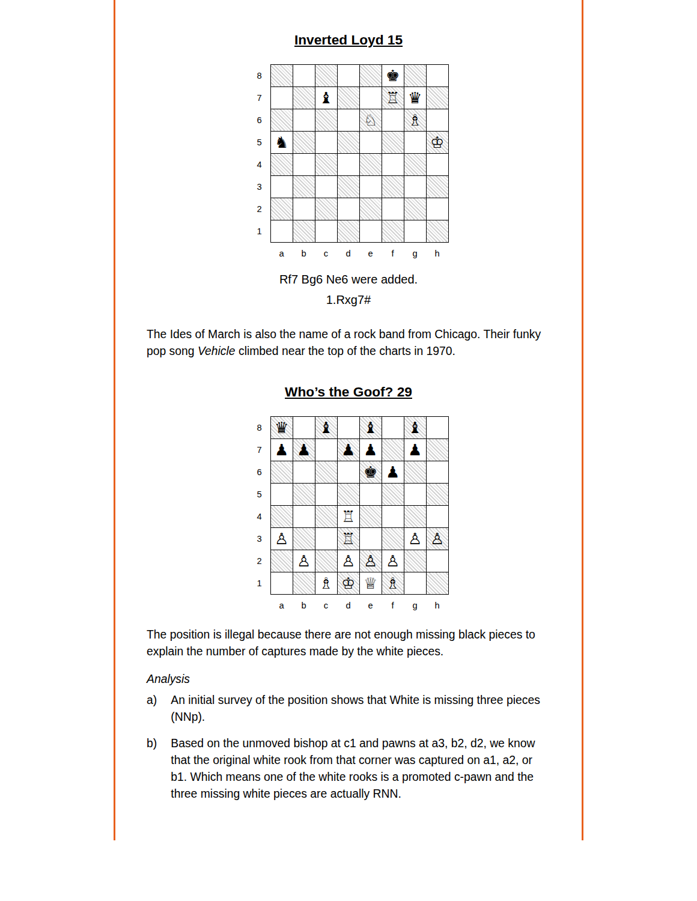Inverted Loyd 15
| 8 | | | | | | ♚ | | |
| 7 | | | ♝ | | | ♖ | ♛ | |
| 6 | | | | | ♘ | | ♗ | |
| 5 | ♞ | | | | | | | ♔ |
| 4 | | | | | | | | |
| 3 | | | | | | | | |
| 2 | | | | | | | | |
| 1 | | | | | | | | |
| | a | b | c | d | e | f | g | h |
Rf7 Bg6 Ne6 were added.
1.Rxg7#
The Ides of March is also the name of a rock band from Chicago. Their funky pop song Vehicle climbed near the top of the charts in 1970.
Who’s the Goof? 29
| 8 | ♛ | | ♝ | | ♝ | | ♝ | |
| 7 | ♟ | ♟ | | ♟ | ♟ | | ♟ | |
| 6 | | | | | ♚ | ♟ | | |
| 5 | | | | | | | | |
| 4 | | | | ♖ | | | | |
| 3 | ♙ | | | ♖ | | | ♙ | ♙ |
| 2 | | ♙ | | ♙ | ♙ | ♙ | | |
| 1 | | | ♗ | ♔ | ♕ | ♗ | | |
| | a | b | c | d | e | f | g | h |
The position is illegal because there are not enough missing black pieces to explain the number of captures made by the white pieces.
Analysis
a) An initial survey of the position shows that White is missing three pieces (NNp).
b) Based on the unmoved bishop at c1 and pawns at a3, b2, d2, we know that the original white rook from that corner was captured on a1, a2, or b1. Which means one of the white rooks is a promoted c-pawn and the three missing white pieces are actually RNN.